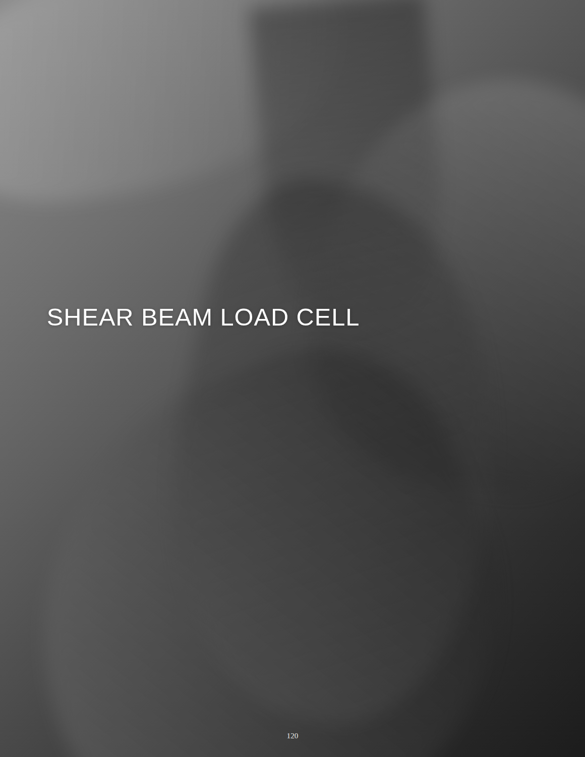SHEAR BEAM LOAD CELL
120